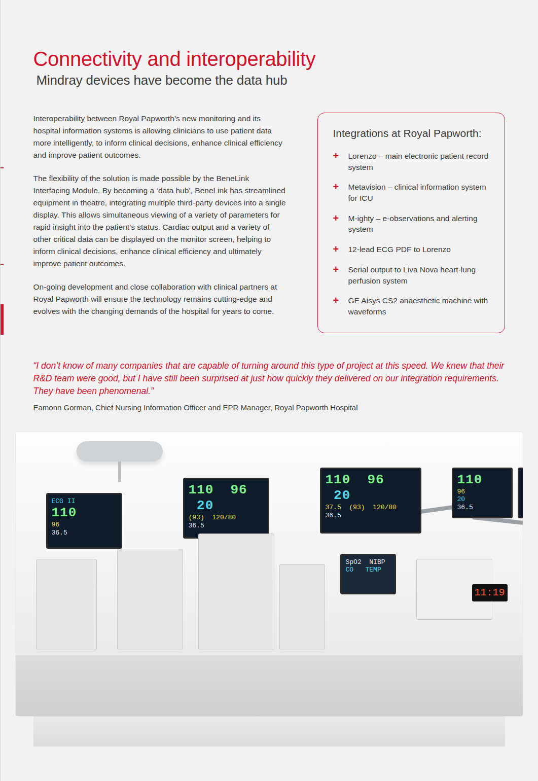Connectivity and interoperability
Mindray devices have become the data hub
Interoperability between Royal Papworth’s new monitoring and its hospital information systems is allowing clinicians to use patient data more intelligently, to inform clinical decisions, enhance clinical efficiency and improve patient outcomes.
The flexibility of the solution is made possible by the BeneLink Interfacing Module. By becoming a ‘data hub’, BeneLink has streamlined equipment in theatre, integrating multiple third-party devices into a single display. This allows simultaneous viewing of a variety of parameters for rapid insight into the patient’s status. Cardiac output and a variety of other critical data can be displayed on the monitor screen, helping to inform clinical decisions, enhance clinical efficiency and ultimately improve patient outcomes.
On-going development and close collaboration with clinical partners at Royal Papworth will ensure the technology remains cutting-edge and evolves with the changing demands of the hospital for years to come.
Integrations at Royal Papworth:
Lorenzo – main electronic patient record system
Metavision – clinical information system for ICU
M-ighty – e-observations and alerting system
12-lead ECG PDF to Lorenzo
Serial output to Liva Nova heart-lung perfusion system
GE Aisys CS2 anaesthetic machine with waveforms
“I don’t know of many companies that are capable of turning around this type of project at this speed. We knew that their R&D team were good, but I have still been surprised at just how quickly they delivered on our integration requirements. They have been phenomenal.”
Eamonn Gorman, Chief Nursing Information Officer and EPR Manager, Royal Papworth Hospital
ECG II
110
96
36.5
110 96 20
(93) 120/80
36.5
110 96 20
37.5 (93) 120/80
36.5
110
96
20
36.5
110
96
20
SpO2 NIBP
CO TEMP
11:19